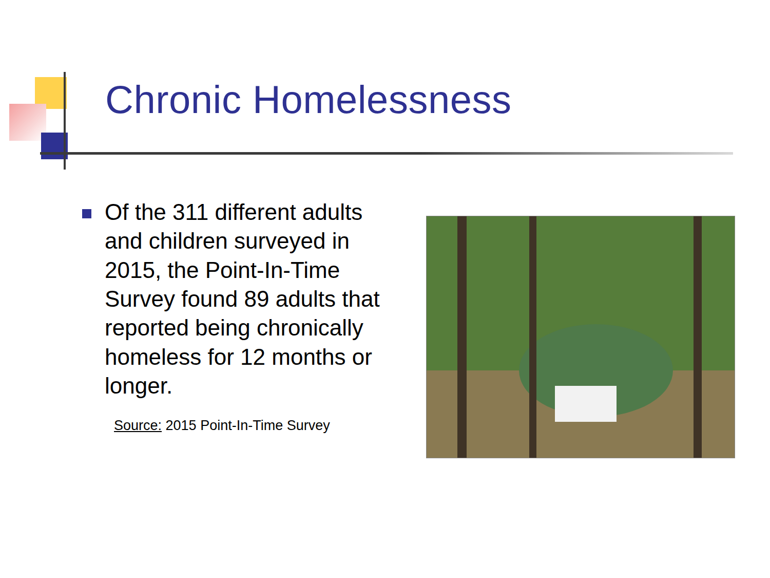Chronic Homelessness
Of the 311 different adults and children surveyed in 2015, the Point-In-Time Survey found 89 adults that reported being chronically homeless for 12 months or longer.
Source: 2015 Point-In-Time Survey